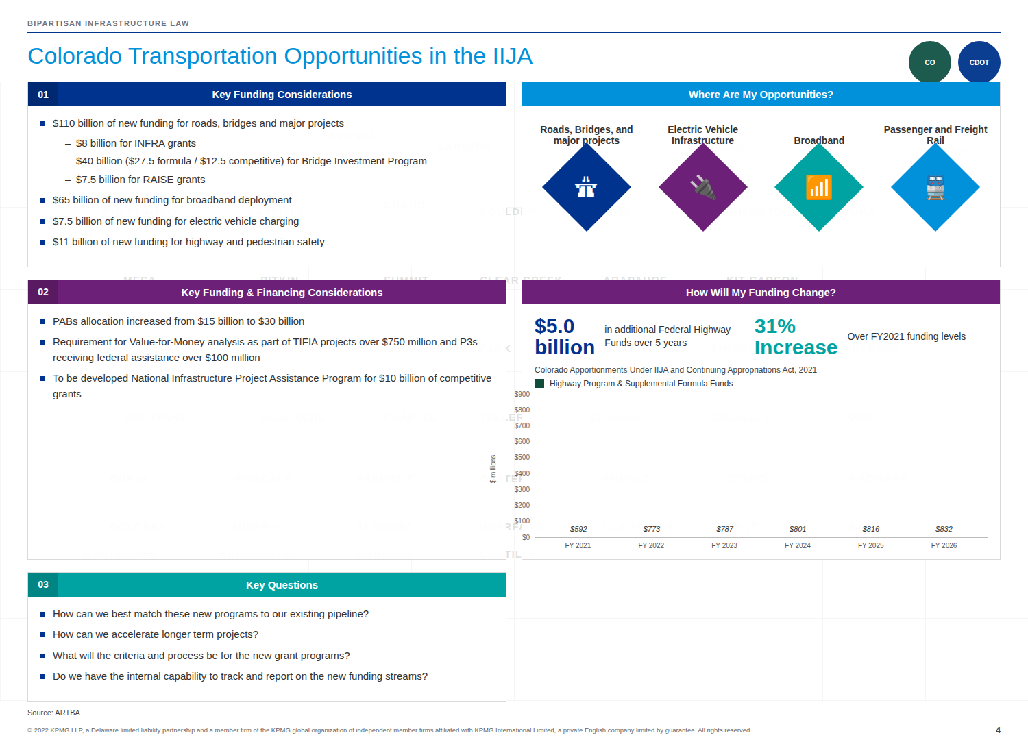Moffat Routt Jackson Larimer Weld Morgan Logan Sedgwick Rio Blanco Garfield Grand Boulder Adams Washington Yuma Mesa Pitkin Summit Clear Creek Arapahoe Kit Carson Delta Gunnison Lake Park Elbert Lincoln Cheyenne Montrose Saguache Chaffee Teller El Paso Crowley Kiowa Ouray Hinsdale Fremont Custer Pueblo Otero Prowers Dolores Mineral Alamosa Huerfano Las Animas Bent Baca Montezuma Archuleta Conejos Costilla
Bipartisan Infrastructure Law
Colorado Transportation Opportunities in the IIJA
CO
CDOT
01
Key Funding Considerations
$110 billion of new funding for roads, bridges and major projects
$8 billion for INFRA grants
$40 billion ($27.5 formula / $12.5 competitive) for Bridge Investment Program
$7.5 billion for RAISE grants
$65 billion of new funding for broadband deployment
$7.5 billion of new funding for electric vehicle charging
$11 billion of new funding for highway and pedestrian safety
Where Are My Opportunities?
Roads, Bridges, and major projects
🛣
Electric Vehicle Infrastructure
🔌
Broadband
📶
Passenger and Freight Rail
🚆
02
Key Funding & Financing Considerations
PABs allocation increased from $15 billion to $30 billion
Requirement for Value-for-Money analysis as part of TIFIA projects over $750 million and P3s receiving federal assistance over $100 million
To be developed National Infrastructure Project Assistance Program for $10 billion of competitive grants
How Will My Funding Change?
$5.0
billion
in additional Federal Highway Funds over 5 years
31%
Increase
Over FY2021 funding levels
Colorado Apportionments Under IIJA and Continuing Appropriations Act, 2021
Highway Program & Supplemental Formula Funds
$ millions
$900 $800 $700 $600 $500 $400 $300 $200 $100 $0
$592
$773
$787
$801
$816
$832
FY 2021
FY 2022
FY 2023
FY 2024
FY 2025
FY 2026
03
Key Questions
How can we best match these new programs to our existing pipeline?
How can we accelerate longer term projects?
What will the criteria and process be for the new grant programs?
Do we have the internal capability to track and report on the new funding streams?
Source: ARTBA
© 2022 KPMG LLP, a Delaware limited liability partnership and a member firm of the KPMG global organization of independent member firms affiliated with KPMG International Limited, a private English company limited by guarantee. All rights reserved.
4